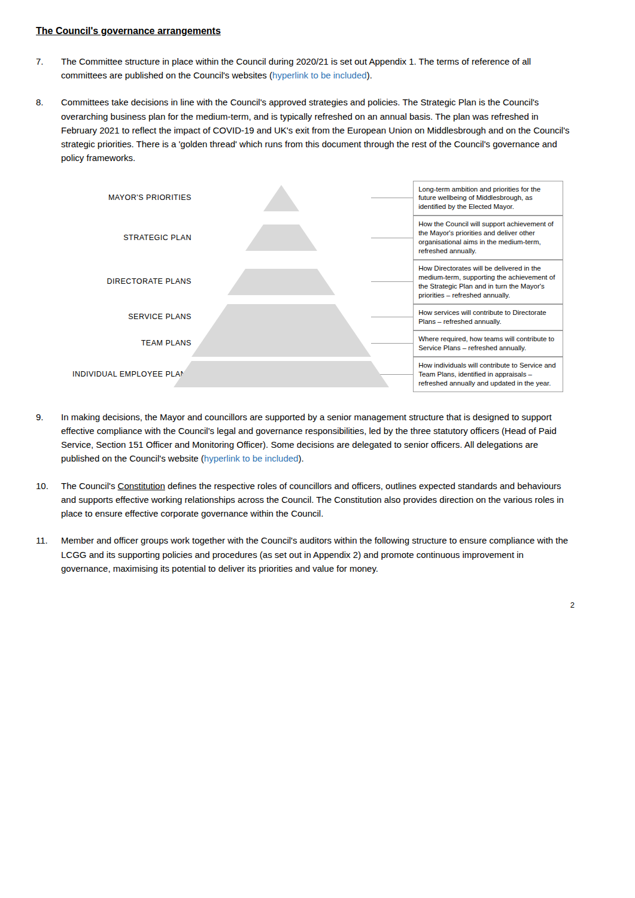The Council's governance arrangements
The Committee structure in place within the Council during 2020/21 is set out Appendix 1. The terms of reference of all committees are published on the Council's websites (hyperlink to be included).
Committees take decisions in line with the Council's approved strategies and policies. The Strategic Plan is the Council's overarching business plan for the medium-term, and is typically refreshed on an annual basis. The plan was refreshed in February 2021 to reflect the impact of COVID-19 and UK's exit from the European Union on Middlesbrough and on the Council's strategic priorities. There is a 'golden thread' which runs from this document through the rest of the Council's governance and policy frameworks.
| MAYOR'S PRIORITIES | | | Long-term ambition and priorities for the future wellbeing of Middlesbrough, as identified by the Elected Mayor. |
| STRATEGIC PLAN | | | How the Council will support achievement of the Mayor's priorities and deliver other organisational aims in the medium-term, refreshed annually. |
| DIRECTORATE PLANS | | | How Directorates will be delivered in the medium-term, supporting the achievement of the Strategic Plan and in turn the Mayor's priorities – refreshed annually. |
| SERVICE PLANS | | | How services will contribute to Directorate Plans – refreshed annually. |
| TEAM PLANS | | | Where required, how teams will contribute to Service Plans – refreshed annually. |
| INDIVIDUAL EMPLOYEE PLANS | | | How individuals will contribute to Service and Team Plans, identified in appraisals – refreshed annually and updated in the year. |
In making decisions, the Mayor and councillors are supported by a senior management structure that is designed to support effective compliance with the Council's legal and governance responsibilities, led by the three statutory officers (Head of Paid Service, Section 151 Officer and Monitoring Officer). Some decisions are delegated to senior officers. All delegations are published on the Council's website (hyperlink to be included).
The Council's Constitution defines the respective roles of councillors and officers, outlines expected standards and behaviours and supports effective working relationships across the Council. The Constitution also provides direction on the various roles in place to ensure effective corporate governance within the Council.
Member and officer groups work together with the Council's auditors within the following structure to ensure compliance with the LCGG and its supporting policies and procedures (as set out in Appendix 2) and promote continuous improvement in governance, maximising its potential to deliver its priorities and value for money.
2